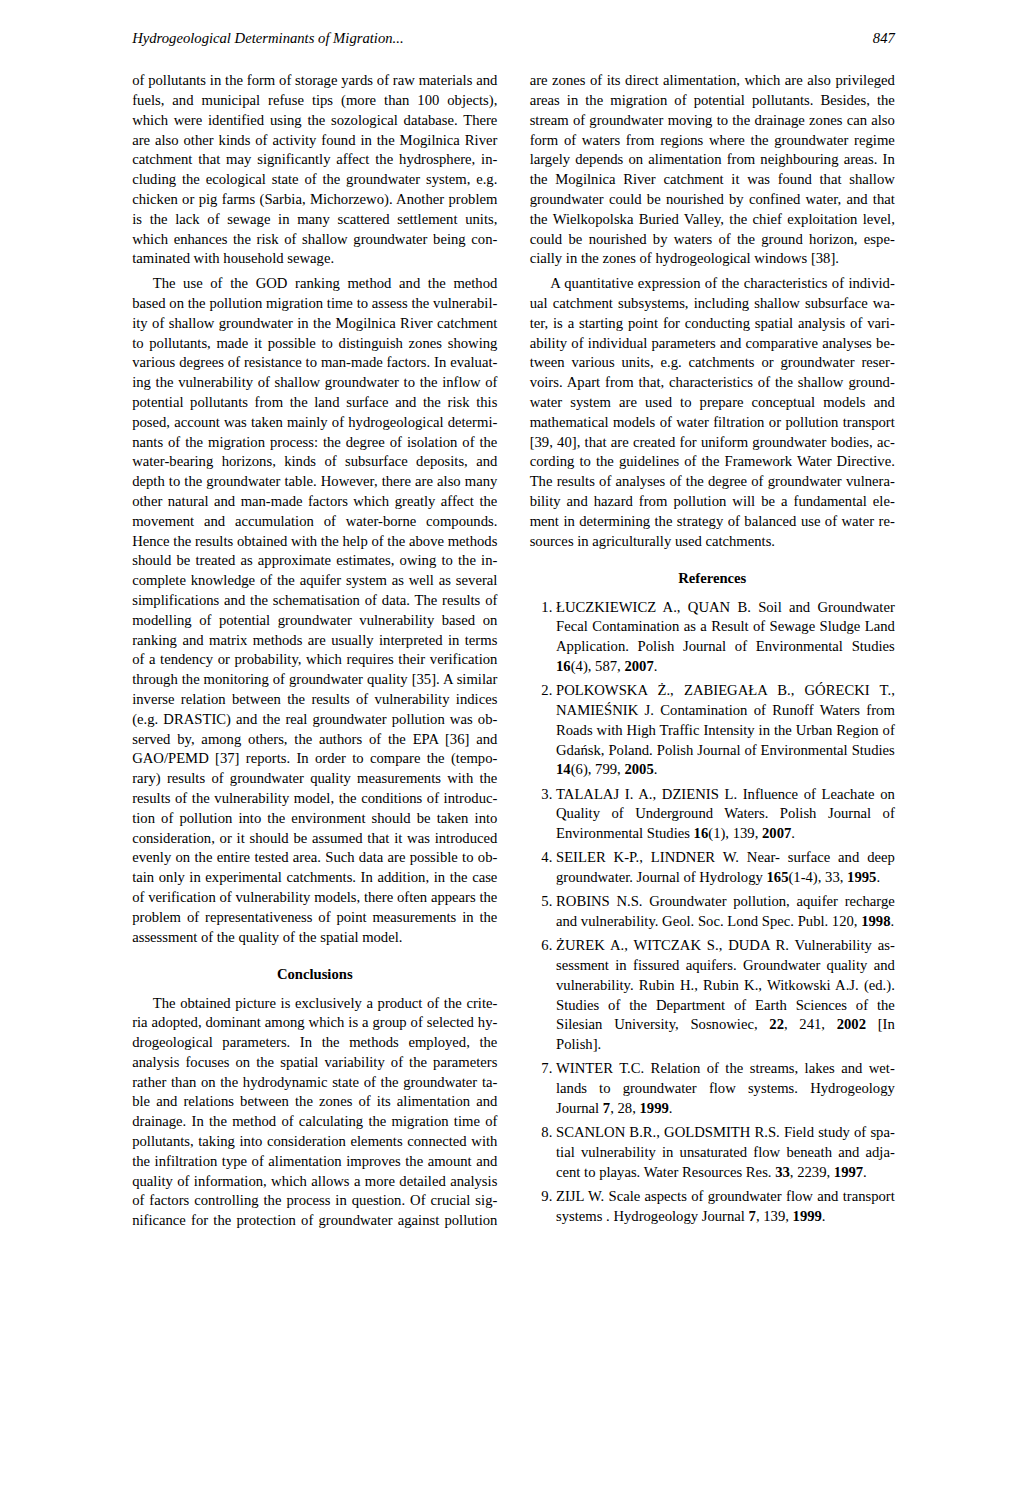Hydrogeological Determinants of Migration... 847
of pollutants in the form of storage yards of raw materials and fuels, and municipal refuse tips (more than 100 objects), which were identified using the sozological database. There are also other kinds of activity found in the Mogilnica River catchment that may significantly affect the hydrosphere, including the ecological state of the groundwater system, e.g. chicken or pig farms (Sarbia, Michorzewo). Another problem is the lack of sewage in many scattered settlement units, which enhances the risk of shallow groundwater being contaminated with household sewage.
The use of the GOD ranking method and the method based on the pollution migration time to assess the vulnerability of shallow groundwater in the Mogilnica River catchment to pollutants, made it possible to distinguish zones showing various degrees of resistance to man-made factors. In evaluating the vulnerability of shallow groundwater to the inflow of potential pollutants from the land surface and the risk this posed, account was taken mainly of hydrogeological determinants of the migration process: the degree of isolation of the water-bearing horizons, kinds of subsurface deposits, and depth to the groundwater table. However, there are also many other natural and man-made factors which greatly affect the movement and accumulation of water-borne compounds. Hence the results obtained with the help of the above methods should be treated as approximate estimates, owing to the incomplete knowledge of the aquifer system as well as several simplifications and the schematisation of data. The results of modelling of potential groundwater vulnerability based on ranking and matrix methods are usually interpreted in terms of a tendency or probability, which requires their verification through the monitoring of groundwater quality [35]. A similar inverse relation between the results of vulnerability indices (e.g. DRASTIC) and the real groundwater pollution was observed by, among others, the authors of the EPA [36] and GAO/PEMD [37] reports. In order to compare the (temporary) results of groundwater quality measurements with the results of the vulnerability model, the conditions of introduction of pollution into the environment should be taken into consideration, or it should be assumed that it was introduced evenly on the entire tested area. Such data are possible to obtain only in experimental catchments. In addition, in the case of verification of vulnerability models, there often appears the problem of representativeness of point measurements in the assessment of the quality of the spatial model.
Conclusions
The obtained picture is exclusively a product of the criteria adopted, dominant among which is a group of selected hydrogeological parameters. In the methods employed, the analysis focuses on the spatial variability of the parameters rather than on the hydrodynamic state of the groundwater table and relations between the zones of its alimentation and drainage. In the method of calculating the migration time of pollutants, taking into consideration elements connected with the infiltration type of alimentation improves the amount and quality of information, which allows a more detailed analysis of factors controlling the process in question. Of crucial significance for the protection of groundwater against pollution are zones of its direct alimentation, which are also privileged areas in the migration of potential pollutants. Besides, the stream of groundwater moving to the drainage zones can also form of waters from regions where the groundwater regime largely depends on alimentation from neighbouring areas. In the Mogilnica River catchment it was found that shallow groundwater could be nourished by confined water, and that the Wielkopolska Buried Valley, the chief exploitation level, could be nourished by waters of the ground horizon, especially in the zones of hydrogeological windows [38].
A quantitative expression of the characteristics of individual catchment subsystems, including shallow subsurface water, is a starting point for conducting spatial analysis of variability of individual parameters and comparative analyses between various units, e.g. catchments or groundwater reservoirs. Apart from that, characteristics of the shallow groundwater system are used to prepare conceptual models and mathematical models of water filtration or pollution transport [39, 40], that are created for uniform groundwater bodies, according to the guidelines of the Framework Water Directive. The results of analyses of the degree of groundwater vulnerability and hazard from pollution will be a fundamental element in determining the strategy of balanced use of water resources in agriculturally used catchments.
References
ŁUCZKIEWICZ A., QUAN B. Soil and Groundwater Fecal Contamination as a Result of Sewage Sludge Land Application. Polish Journal of Environmental Studies 16(4), 587, 2007.
POLKOWSKA Ż., ZABIEGAŁA B., GÓRECKI T., NAMIEŚNIK J. Contamination of Runoff Waters from Roads with High Traffic Intensity in the Urban Region of Gdańsk, Poland. Polish Journal of Environmental Studies 14(6), 799, 2005.
TALALAJ I. A., DZIENIS L. Influence of Leachate on Quality of Underground Waters. Polish Journal of Environmental Studies 16(1), 139, 2007.
SEILER K-P., LINDNER W. Near- surface and deep groundwater. Journal of Hydrology 165(1-4), 33, 1995.
ROBINS N.S. Groundwater pollution, aquifer recharge and vulnerability. Geol. Soc. Lond Spec. Publ. 120, 1998.
ŻUREK A., WITCZAK S., DUDA R. Vulnerability assessment in fissured aquifers. Groundwater quality and vulnerability. Rubin H., Rubin K., Witkowski A.J. (ed.). Studies of the Department of Earth Sciences of the Silesian University, Sosnowiec, 22, 241, 2002 [In Polish].
WINTER T.C. Relation of the streams, lakes and wetlands to groundwater flow systems. Hydrogeology Journal 7, 28, 1999.
SCANLON B.R., GOLDSMITH R.S. Field study of spatial vulnerability in unsaturated flow beneath and adjacent to playas. Water Resources Res. 33, 2239, 1997.
ZIJL W. Scale aspects of groundwater flow and transport systems . Hydrogeology Journal 7, 139, 1999.